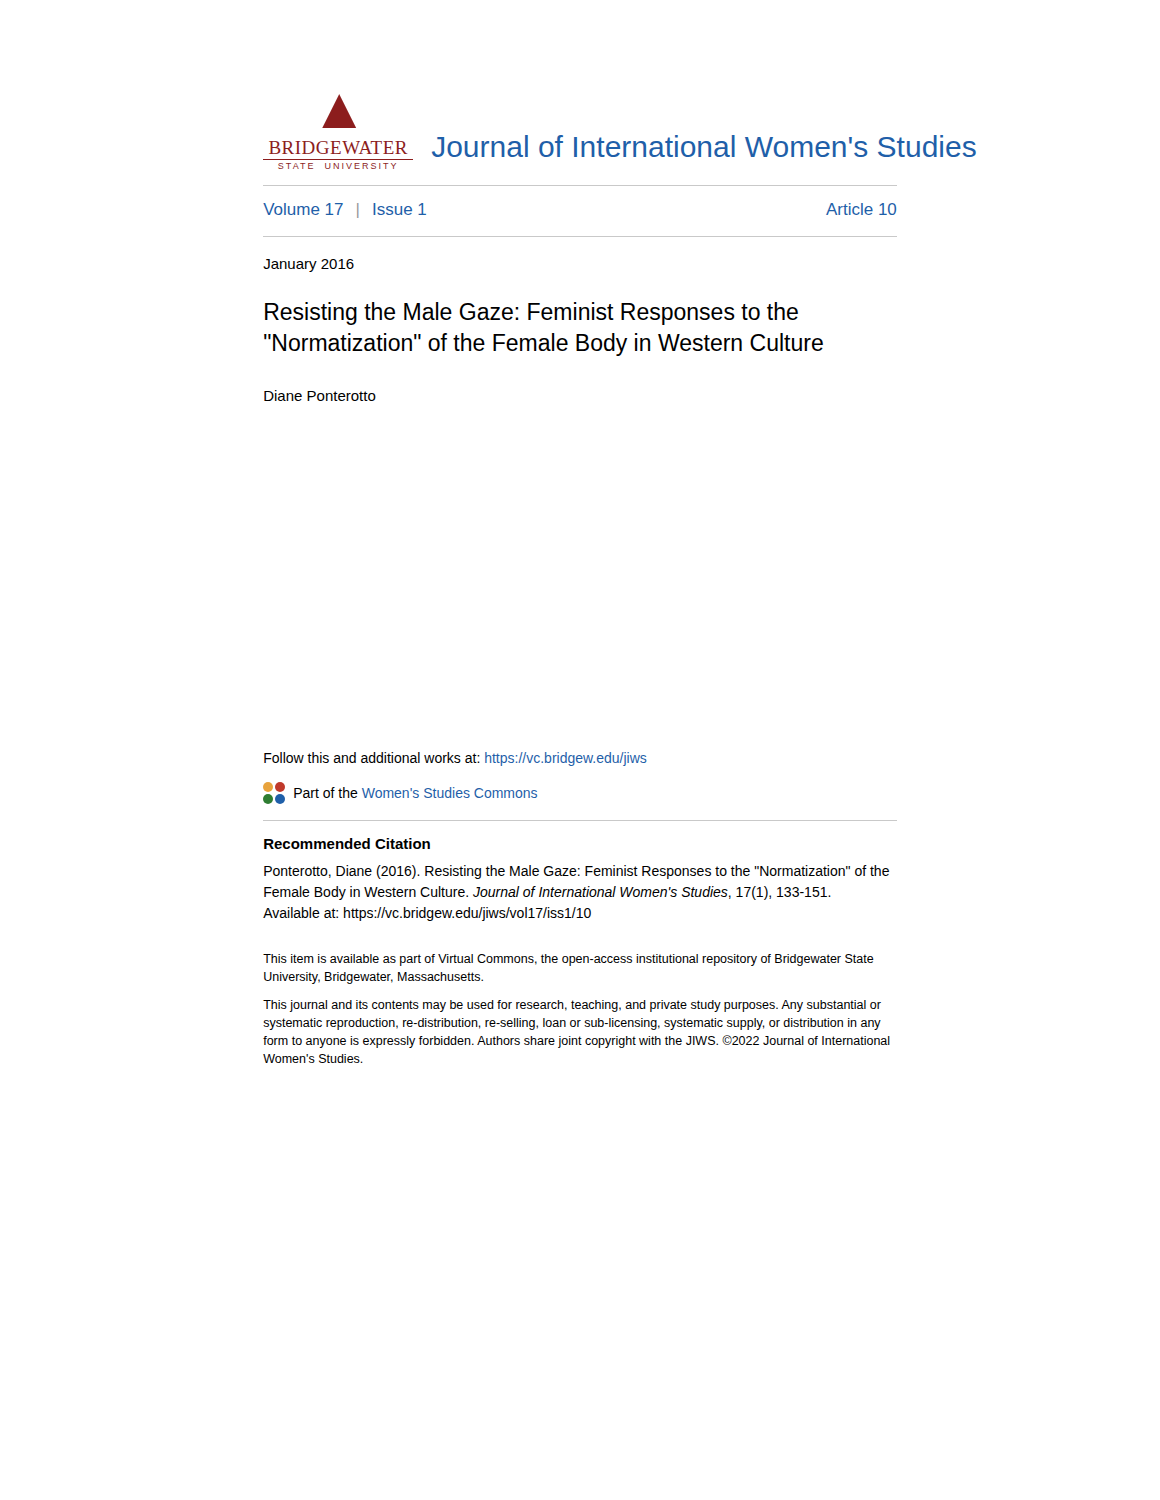▲
BRIDGEWATER
STATE UNIVERSITY
Journal of International Women's Studies
Volume 17 | Issue 1 Article 10
January 2016
Resisting the Male Gaze: Feminist Responses to the "Normatization" of the Female Body in Western Culture
Diane Ponterotto
Follow this and additional works at: https://vc.bridgew.edu/jiws
Part of the Women's Studies Commons
Recommended Citation
Ponterotto, Diane (2016). Resisting the Male Gaze: Feminist Responses to the "Normatization" of the Female Body in Western Culture. Journal of International Women's Studies, 17(1), 133-151.
Available at: https://vc.bridgew.edu/jiws/vol17/iss1/10
This item is available as part of Virtual Commons, the open-access institutional repository of Bridgewater State University, Bridgewater, Massachusetts.
This journal and its contents may be used for research, teaching, and private study purposes. Any substantial or systematic reproduction, re-distribution, re-selling, loan or sub-licensing, systematic supply, or distribution in any form to anyone is expressly forbidden. Authors share joint copyright with the JIWS. ©2022 Journal of International Women's Studies.